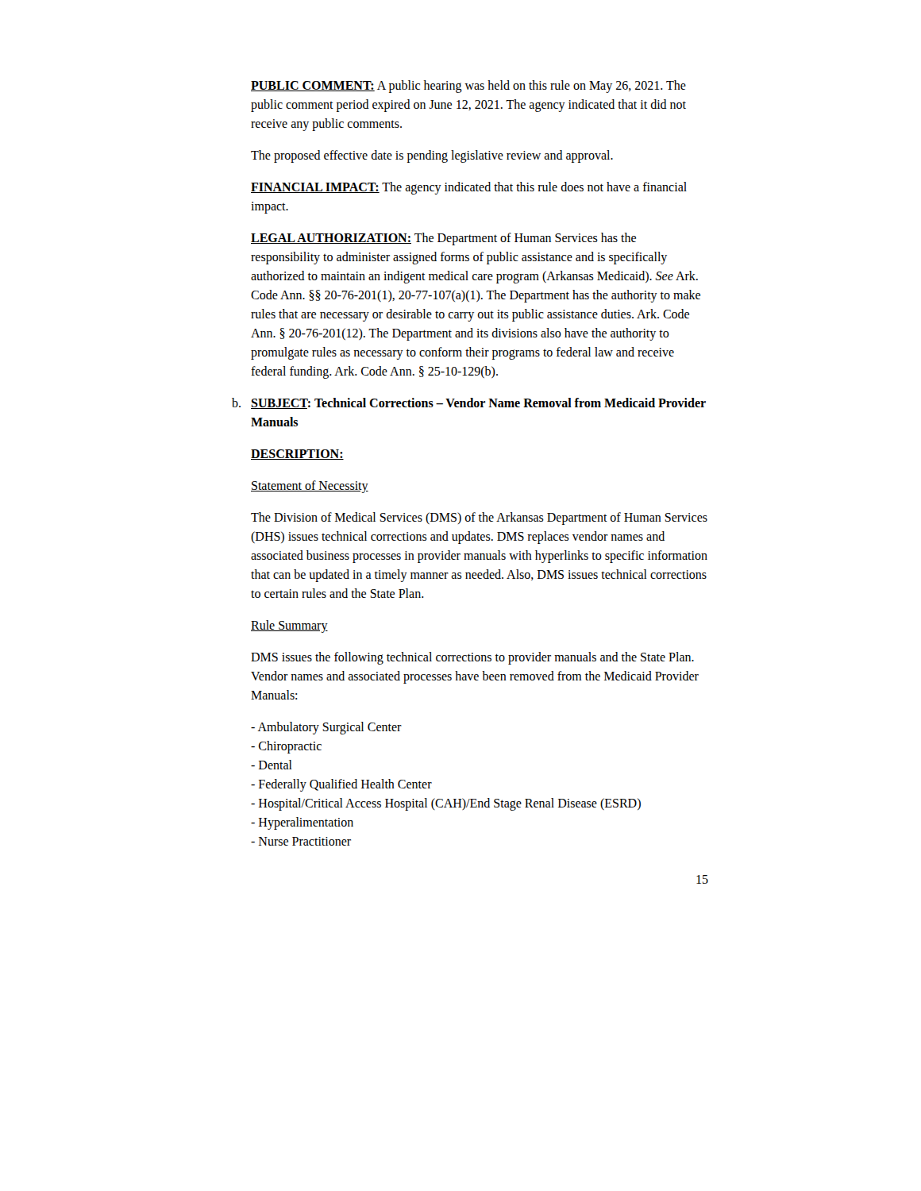PUBLIC COMMENT: A public hearing was held on this rule on May 26, 2021. The public comment period expired on June 12, 2021. The agency indicated that it did not receive any public comments.
The proposed effective date is pending legislative review and approval.
FINANCIAL IMPACT: The agency indicated that this rule does not have a financial impact.
LEGAL AUTHORIZATION: The Department of Human Services has the responsibility to administer assigned forms of public assistance and is specifically authorized to maintain an indigent medical care program (Arkansas Medicaid). See Ark. Code Ann. §§ 20-76-201(1), 20-77-107(a)(1). The Department has the authority to make rules that are necessary or desirable to carry out its public assistance duties. Ark. Code Ann. § 20-76-201(12). The Department and its divisions also have the authority to promulgate rules as necessary to conform their programs to federal law and receive federal funding. Ark. Code Ann. § 25-10-129(b).
b.
SUBJECT: Technical Corrections – Vendor Name Removal from Medicaid Provider Manuals
DESCRIPTION:
Statement of Necessity
The Division of Medical Services (DMS) of the Arkansas Department of Human Services (DHS) issues technical corrections and updates. DMS replaces vendor names and associated business processes in provider manuals with hyperlinks to specific information that can be updated in a timely manner as needed. Also, DMS issues technical corrections to certain rules and the State Plan.
Rule Summary
DMS issues the following technical corrections to provider manuals and the State Plan. Vendor names and associated processes have been removed from the Medicaid Provider Manuals:
- Ambulatory Surgical Center
- Chiropractic
- Dental
- Federally Qualified Health Center
- Hospital/Critical Access Hospital (CAH)/End Stage Renal Disease (ESRD)
- Hyperalimentation
- Nurse Practitioner
15